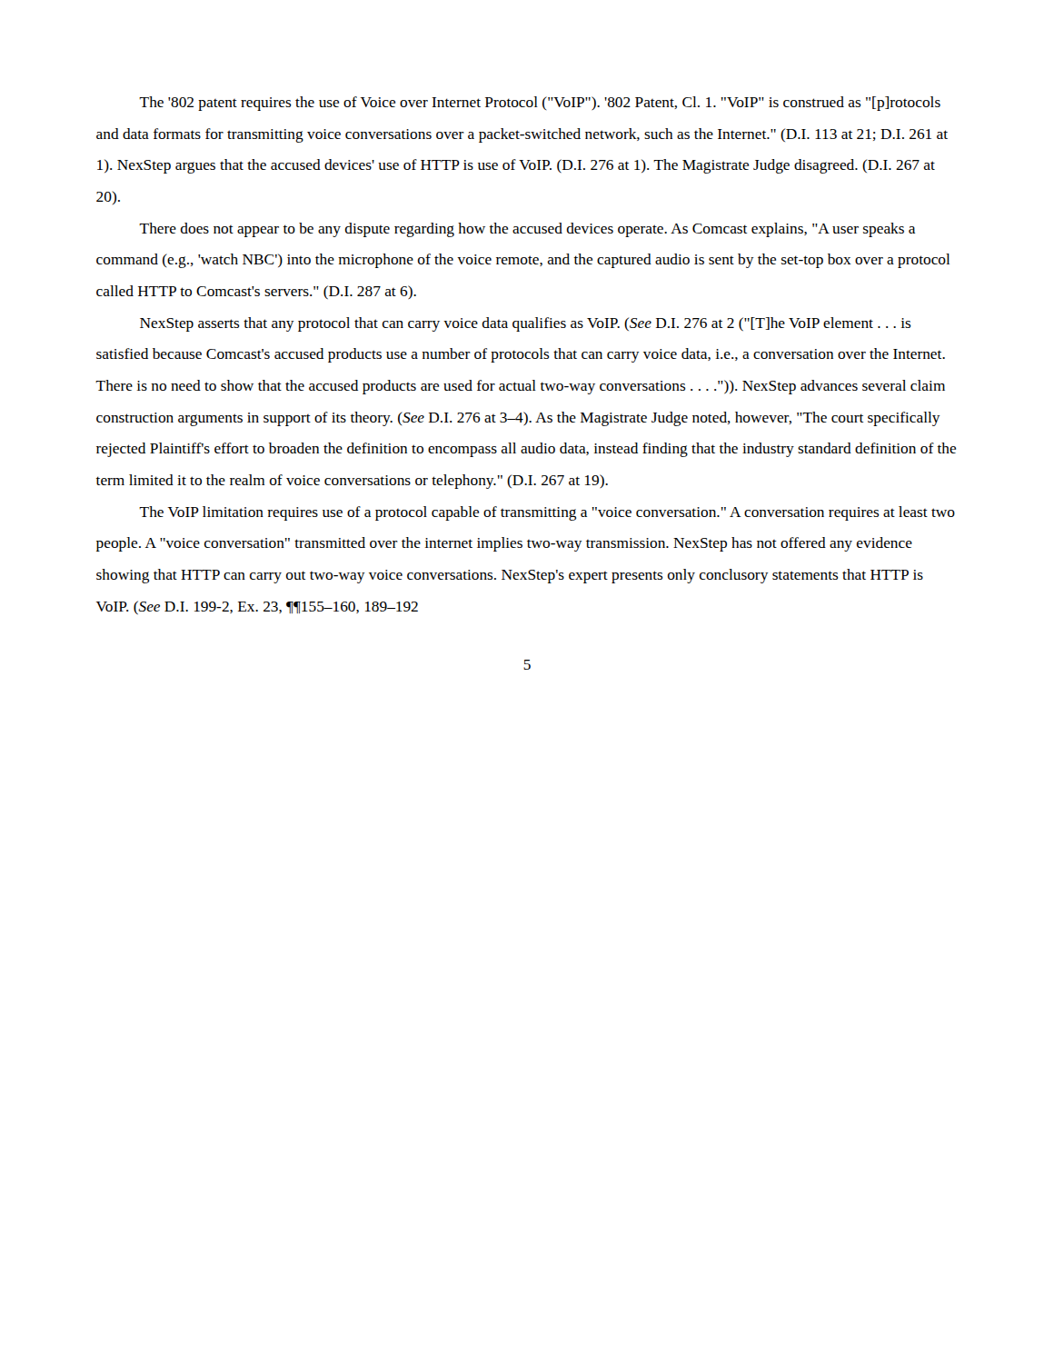The '802 patent requires the use of Voice over Internet Protocol ("VoIP"). '802 Patent, Cl. 1. "VoIP" is construed as "[p]rotocols and data formats for transmitting voice conversations over a packet-switched network, such as the Internet." (D.I. 113 at 21; D.I. 261 at 1). NexStep argues that the accused devices' use of HTTP is use of VoIP. (D.I. 276 at 1). The Magistrate Judge disagreed. (D.I. 267 at 20).
There does not appear to be any dispute regarding how the accused devices operate. As Comcast explains, "A user speaks a command (e.g., 'watch NBC') into the microphone of the voice remote, and the captured audio is sent by the set-top box over a protocol called HTTP to Comcast's servers." (D.I. 287 at 6).
NexStep asserts that any protocol that can carry voice data qualifies as VoIP. (See D.I. 276 at 2 ("[T]he VoIP element . . . is satisfied because Comcast's accused products use a number of protocols that can carry voice data, i.e., a conversation over the Internet. There is no need to show that the accused products are used for actual two-way conversations . . . .")). NexStep advances several claim construction arguments in support of its theory. (See D.I. 276 at 3–4). As the Magistrate Judge noted, however, "The court specifically rejected Plaintiff's effort to broaden the definition to encompass all audio data, instead finding that the industry standard definition of the term limited it to the realm of voice conversations or telephony." (D.I. 267 at 19).
The VoIP limitation requires use of a protocol capable of transmitting a "voice conversation." A conversation requires at least two people. A "voice conversation" transmitted over the internet implies two-way transmission. NexStep has not offered any evidence showing that HTTP can carry out two-way voice conversations. NexStep's expert presents only conclusory statements that HTTP is VoIP. (See D.I. 199-2, Ex. 23, ¶¶155–160, 189–192
5